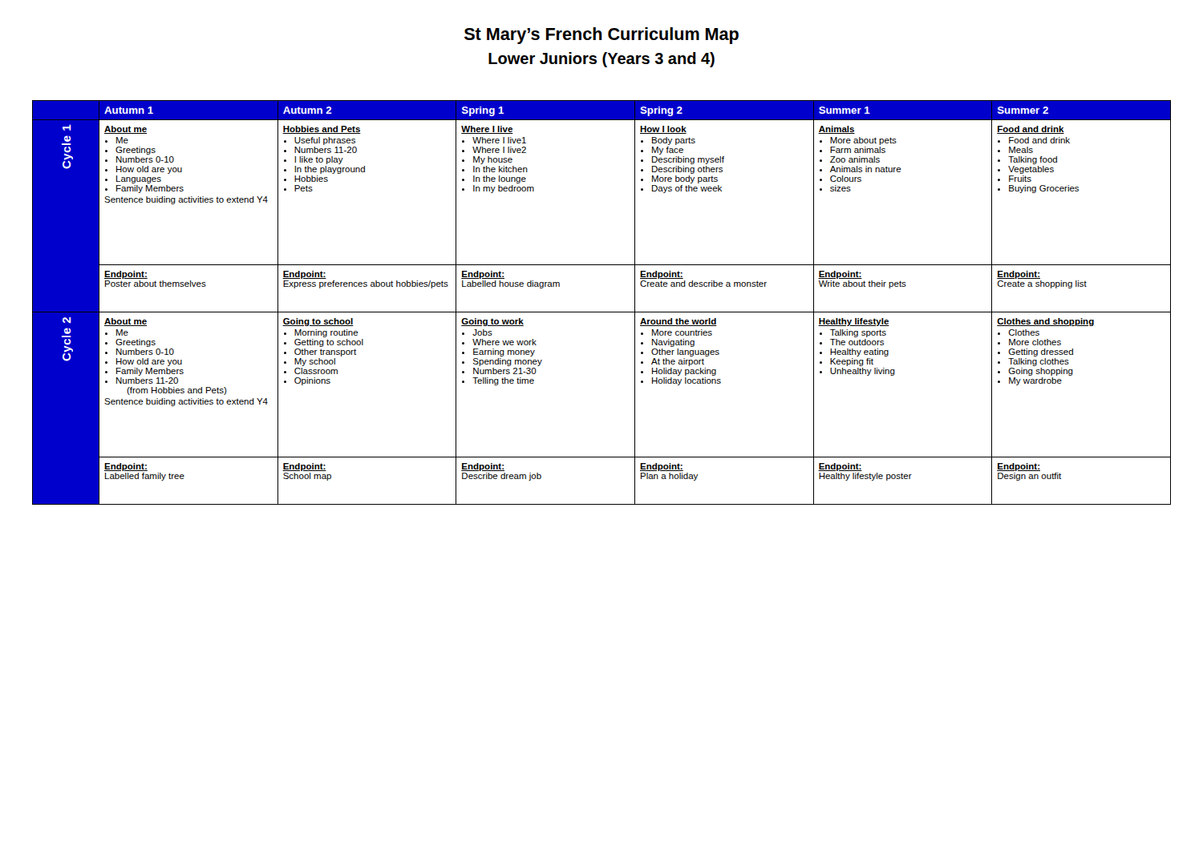St Mary’s French Curriculum Map
Lower Juniors (Years 3 and 4)
| | Autumn 1 | Autumn 2 | Spring 1 | Spring 2 | Summer 1 | Summer 2 |
| --- | --- | --- | --- | --- | --- | --- |
| Cycle 1 | About me Me Greetings Numbers 0-10 How old are you Languages Family Members Sentence buiding activities to extend Y4 | Hobbies and Pets Useful phrases Numbers 11-20 I like to play In the playground Hobbies Pets | Where I live Where I live1 Where I live2 My house In the kitchen In the lounge In my bedroom | How I look Body parts My face Describing myself Describing others More body parts Days of the week | Animals More about pets Farm animals Zoo animals Animals in nature Colours sizes | Food and drink Food and drink Meals Talking food Vegetables Fruits Buying Groceries |
| Endpoint: Poster about themselves | Endpoint: Express preferences about hobbies/pets | Endpoint: Labelled house diagram | Endpoint: Create and describe a monster | Endpoint: Write about their pets | Endpoint: Create a shopping list |
| Cycle 2 | About me Me Greetings Numbers 0-10 How old are you Family Members Numbers 11-20 (from Hobbies and Pets) Sentence buiding activities to extend Y4 | Going to school Morning routine Getting to school Other transport My school Classroom Opinions | Going to work Jobs Where we work Earning money Spending money Numbers 21-30 Telling the time | Around the world More countries Navigating Other languages At the airport Holiday packing Holiday locations | Healthy lifestyle Talking sports The outdoors Healthy eating Keeping fit Unhealthy living | Clothes and shopping Clothes More clothes Getting dressed Talking clothes Going shopping My wardrobe |
| Endpoint: Labelled family tree | Endpoint: School map | Endpoint: Describe dream job | Endpoint: Plan a holiday | Endpoint: Healthy lifestyle poster | Endpoint: Design an outfit |